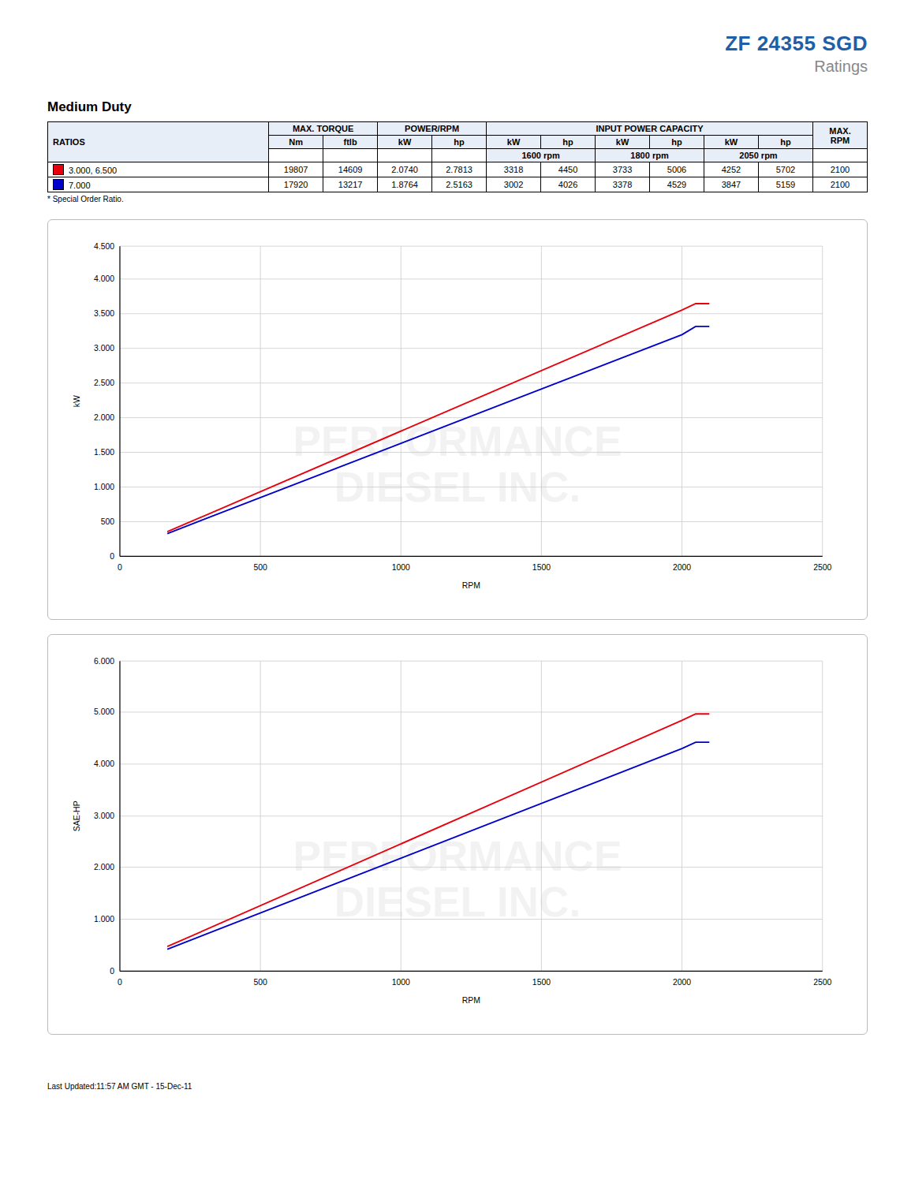ZF 24355 SGD
Ratings
Medium Duty
| RATIOS | MAX. TORQUE | POWER/RPM | INPUT POWER CAPACITY | MAX. RPM |
| --- | --- | --- | --- | --- |
| Nm | ftlb | kW | hp | kW | hp | kW | hp | kW | hp |
| | | | | 1600 rpm | 1800 rpm | 2050 rpm | |
| 3.000, 6.500 | 19807 | 14609 | 2.0740 | 2.7813 | 3318 | 4450 | 3733 | 5006 | 4252 | 5702 | 2100 |
| 7.000 | 17920 | 13217 | 1.8764 | 2.5163 | 3002 | 4026 | 3378 | 4529 | 3847 | 5159 | 2100 |
* Special Order Ratio.
PERFORMANCE DIESEL INC. 0 500 1.000 1.500 2.000 2.500 3.000 3.500 4.000 4.500 0 500 1000 1500 2000 2500 RPM kW
PERFORMANCE DIESEL INC. 0 1.000 2.000 3.000 4.000 5.000 6.000 0 500 1000 1500 2000 2500 RPM SAE-HP
Last Updated:11:57 AM GMT - 15-Dec-11